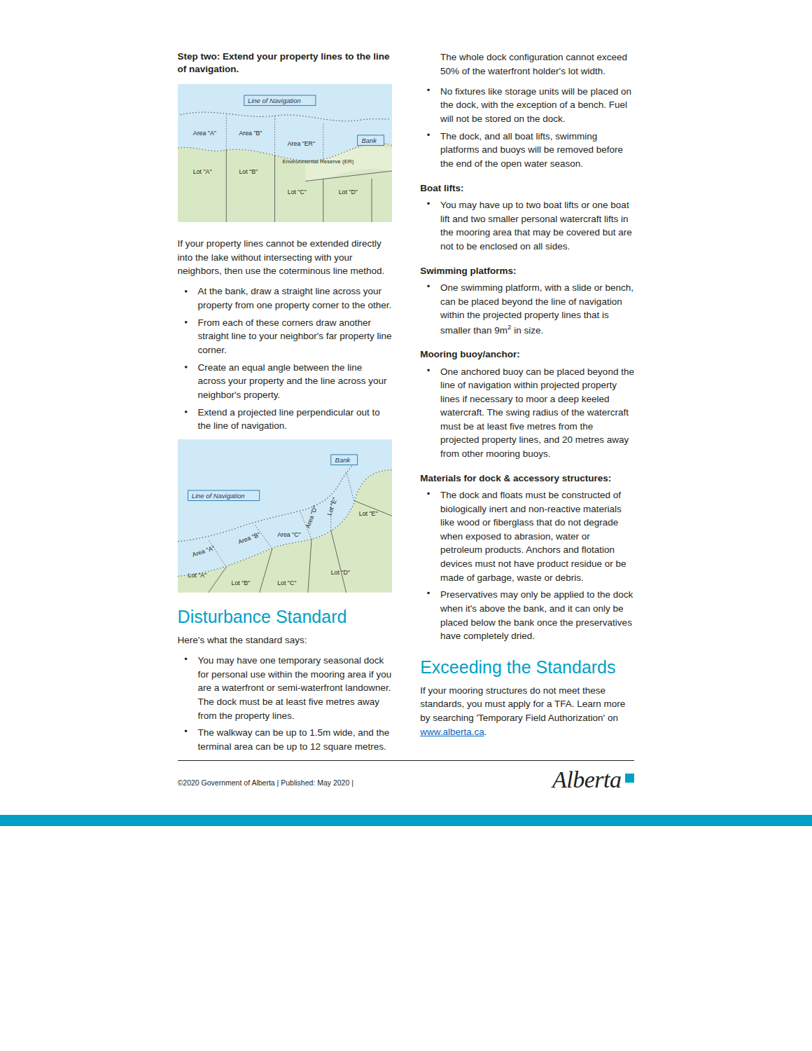Step two: Extend your property lines to the line of navigation.
Area "A" Area "B" Area "ER" Lot "A" Lot "B" Lot "C" Lot "D" Environmental Reserve (ER) Line of Navigation Bank
If your property lines cannot be extended directly into the lake without intersecting with your neighbors, then use the coterminous line method.
At the bank, draw a straight line across your property from one property corner to the other.
From each of these corners draw another straight line to your neighbor's far property line corner.
Create an equal angle between the line across your property and the line across your neighbor's property.
Extend a projected line perpendicular out to the line of navigation.
Area "A" Area "B" Area "C" Area "D" Lot "E" Lot "A" Lot "B" Lot "C" Lot "D" Lot "E" Bank Line of Navigation
Disturbance Standard
Here's what the standard says:
You may have one temporary seasonal dock for personal use within the mooring area if you are a waterfront or semi-waterfront landowner. The dock must be at least five metres away from the property lines.
The walkway can be up to 1.5m wide, and the terminal area can be up to 12 square metres.
The whole dock configuration cannot exceed 50% of the waterfront holder's lot width.
No fixtures like storage units will be placed on the dock, with the exception of a bench. Fuel will not be stored on the dock.
The dock, and all boat lifts, swimming platforms and buoys will be removed before the end of the open water season.
Boat lifts:
You may have up to two boat lifts or one boat lift and two smaller personal watercraft lifts in the mooring area that may be covered but are not to be enclosed on all sides.
Swimming platforms:
One swimming platform, with a slide or bench, can be placed beyond the line of navigation within the projected property lines that is smaller than 9m2 in size.
Mooring buoy/anchor:
One anchored buoy can be placed beyond the line of navigation within projected property lines if necessary to moor a deep keeled watercraft. The swing radius of the watercraft must be at least five metres from the projected property lines, and 20 metres away from other mooring buoys.
Materials for dock & accessory structures:
The dock and floats must be constructed of biologically inert and non-reactive materials like wood or fiberglass that do not degrade when exposed to abrasion, water or petroleum products. Anchors and flotation devices must not have product residue or be made of garbage, waste or debris.
Preservatives may only be applied to the dock when it's above the bank, and it can only be placed below the bank once the preservatives have completely dried.
Exceeding the Standards
If your mooring structures do not meet these standards, you must apply for a TFA. Learn more by searching 'Temporary Field Authorization' on www.alberta.ca.
©2020 Government of Alberta | Published: May 2020 |
Alberta